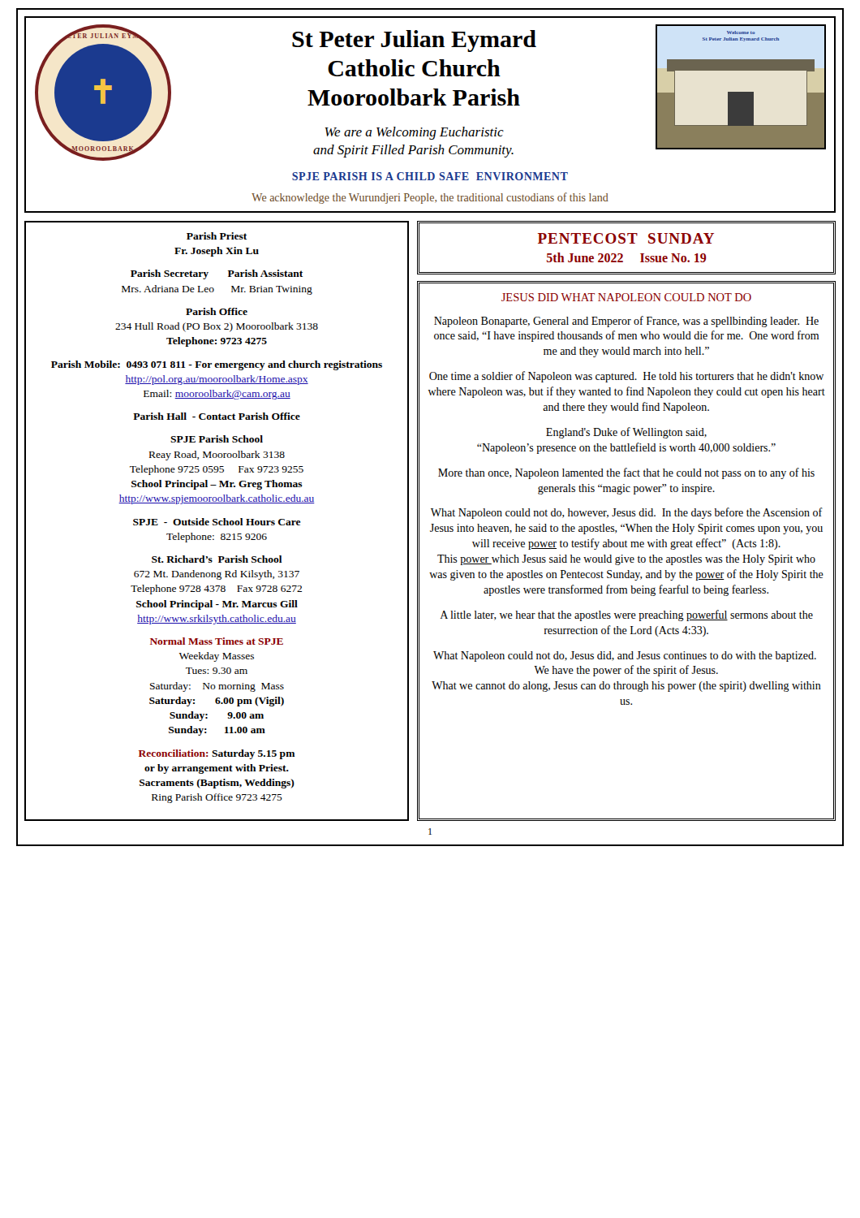ST PETER JULIAN EYMARD
✝
MOOROOLBARK
St Peter Julian Eymard
Catholic Church
Mooroolbark Parish
We are a Welcoming Eucharistic
and Spirit Filled Parish Community.
Welcome to
St Peter Julian Eymard Church
SPJE PARISH IS A CHILD SAFE ENVIRONMENT
We acknowledge the Wurundjeri People, the traditional custodians of this land
Parish Priest
Fr. Joseph Xin Lu
Parish Secretary Parish Assistant
Mrs. Adriana De Leo Mr. Brian Twining
Parish Office
234 Hull Road (PO Box 2) Mooroolbark 3138
Telephone: 9723 4275
Parish Mobile: 0493 071 811 - For emergency and church registrations
http://pol.org.au/mooroolbark/Home.aspx
Email: mooroolbark@cam.org.au
Parish Hall - Contact Parish Office
SPJE Parish School
Reay Road, Mooroolbark 3138
Telephone 9725 0595 Fax 9723 9255
School Principal – Mr. Greg Thomas
http://www.spjemooroolbark.catholic.edu.au
SPJE - Outside School Hours Care
Telephone: 8215 9206
St. Richard’s Parish School
672 Mt. Dandenong Rd Kilsyth, 3137
Telephone 9728 4378 Fax 9728 6272
School Principal - Mr. Marcus Gill
http://www.srkilsyth.catholic.edu.au
Normal Mass Times at SPJE
Weekday Masses
Tues: 9.30 am
Saturday: No morning Mass
Saturday: 6.00 pm (Vigil)
Sunday: 9.00 am
Sunday: 11.00 am
Reconciliation: Saturday 5.15 pm
or by arrangement with Priest.
Sacraments (Baptism, Weddings)
Ring Parish Office 9723 4275
PENTECOST SUNDAY
5th June 2022 Issue No. 19
JESUS DID WHAT NAPOLEON COULD NOT DO
Napoleon Bonaparte, General and Emperor of France, was a spellbinding leader. He once said, “I have inspired thousands of men who would die for me. One word from me and they would march into hell.”
One time a soldier of Napoleon was captured. He told his torturers that he didn't know where Napoleon was, but if they wanted to find Napoleon they could cut open his heart and there they would find Napoleon.
England's Duke of Wellington said,
“Napoleon’s presence on the battlefield is worth 40,000 soldiers.”
More than once, Napoleon lamented the fact that he could not pass on to any of his generals this “magic power” to inspire.
What Napoleon could not do, however, Jesus did. In the days before the Ascension of Jesus into heaven, he said to the apostles, “When the Holy Spirit comes upon you, you will receive power to testify about me with great effect” (Acts 1:8).
This power which Jesus said he would give to the apostles was the Holy Spirit who was given to the apostles on Pentecost Sunday, and by the power of the Holy Spirit the apostles were transformed from being fearful to being fearless.
A little later, we hear that the apostles were preaching powerful sermons about the resurrection of the Lord (Acts 4:33).
What Napoleon could not do, Jesus did, and Jesus continues to do with the baptized. We have the power of the spirit of Jesus.
What we cannot do along, Jesus can do through his power (the spirit) dwelling within us.
1